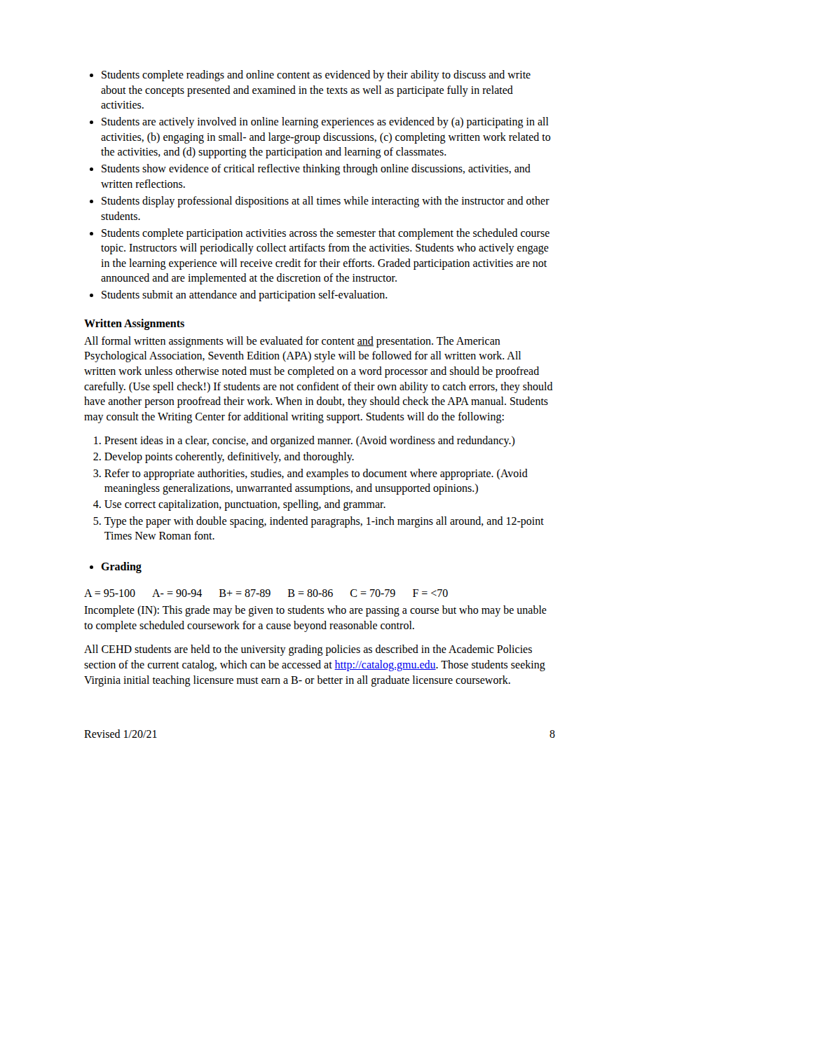Students complete readings and online content as evidenced by their ability to discuss and write about the concepts presented and examined in the texts as well as participate fully in related activities.
Students are actively involved in online learning experiences as evidenced by (a) participating in all activities, (b) engaging in small- and large-group discussions, (c) completing written work related to the activities, and (d) supporting the participation and learning of classmates.
Students show evidence of critical reflective thinking through online discussions, activities, and written reflections.
Students display professional dispositions at all times while interacting with the instructor and other students.
Students complete participation activities across the semester that complement the scheduled course topic. Instructors will periodically collect artifacts from the activities. Students who actively engage in the learning experience will receive credit for their efforts. Graded participation activities are not announced and are implemented at the discretion of the instructor.
Students submit an attendance and participation self-evaluation.
Written Assignments
All formal written assignments will be evaluated for content and presentation. The American Psychological Association, Seventh Edition (APA) style will be followed for all written work. All written work unless otherwise noted must be completed on a word processor and should be proofread carefully. (Use spell check!) If students are not confident of their own ability to catch errors, they should have another person proofread their work. When in doubt, they should check the APA manual. Students may consult the Writing Center for additional writing support. Students will do the following:
Present ideas in a clear, concise, and organized manner. (Avoid wordiness and redundancy.)
Develop points coherently, definitively, and thoroughly.
Refer to appropriate authorities, studies, and examples to document where appropriate. (Avoid meaningless generalizations, unwarranted assumptions, and unsupported opinions.)
Use correct capitalization, punctuation, spelling, and grammar.
Type the paper with double spacing, indented paragraphs, 1-inch margins all around, and 12-point Times New Roman font.
Grading
A = 95-100 A- = 90-94 B+ = 87-89 B = 80-86 C = 70-79 F = <70
Incomplete (IN): This grade may be given to students who are passing a course but who may be unable to complete scheduled coursework for a cause beyond reasonable control.
All CEHD students are held to the university grading policies as described in the Academic Policies section of the current catalog, which can be accessed at http://catalog.gmu.edu. Those students seeking Virginia initial teaching licensure must earn a B- or better in all graduate licensure coursework.
Revised 1/20/21 8